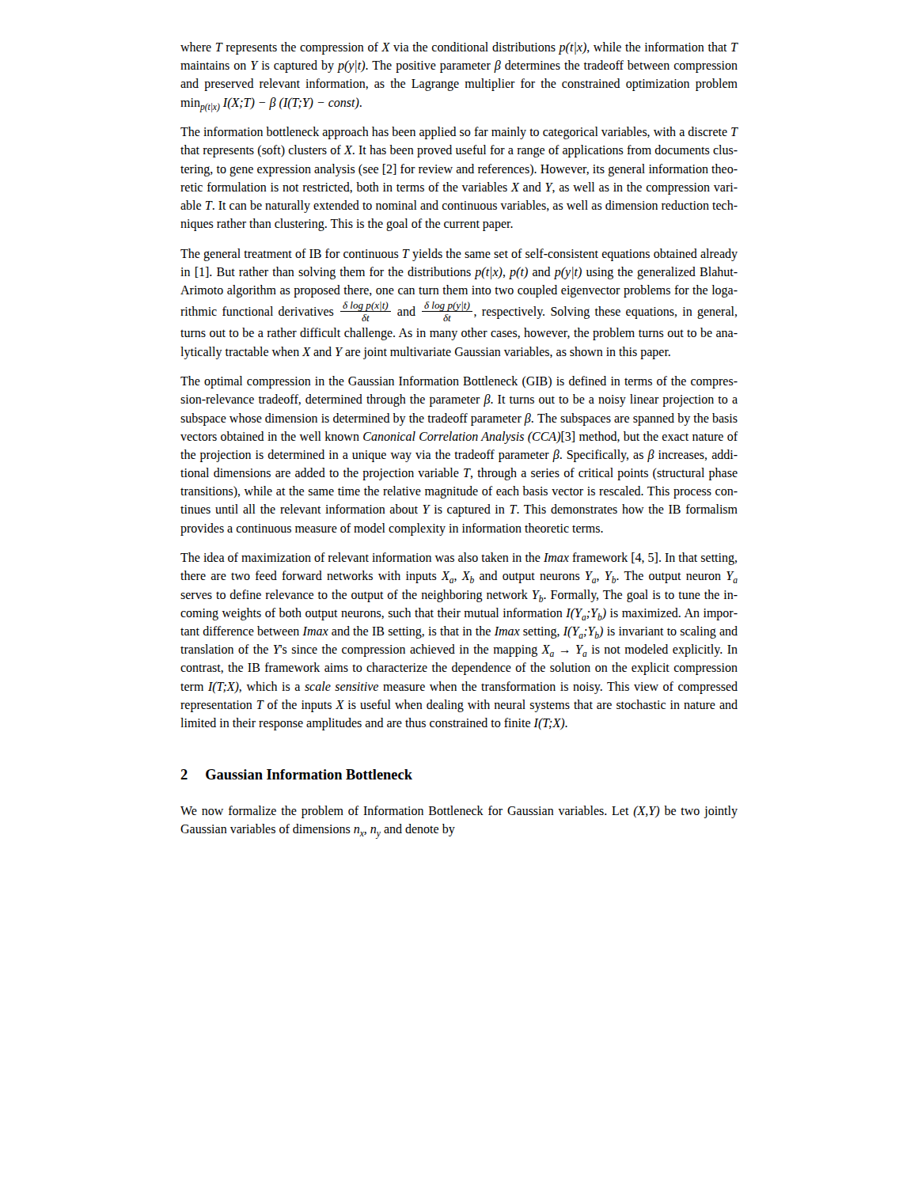where T represents the compression of X via the conditional distributions p(t|x), while the information that T maintains on Y is captured by p(y|t). The positive parameter β determines the tradeoff between compression and preserved relevant information, as the Lagrange multiplier for the constrained optimization problem minp(t|x) I(X;T) − β (I(T;Y) − const).
The information bottleneck approach has been applied so far mainly to categorical variables, with a discrete T that represents (soft) clusters of X. It has been proved useful for a range of applications from documents clustering, to gene expression analysis (see [2] for review and references). However, its general information theoretic formulation is not restricted, both in terms of the variables X and Y, as well as in the compression variable T. It can be naturally extended to nominal and continuous variables, as well as dimension reduction techniques rather than clustering. This is the goal of the current paper.
The general treatment of IB for continuous T yields the same set of self-consistent equations obtained already in [1]. But rather than solving them for the distributions p(t|x), p(t) and p(y|t) using the generalized Blahut-Arimoto algorithm as proposed there, one can turn them into two coupled eigenvector problems for the logarithmic functional derivatives δ log p(x|t) δt and δ log p(y|t) δt, respectively. Solving these equations, in general, turns out to be a rather difficult challenge. As in many other cases, however, the problem turns out to be analytically tractable when X and Y are joint multivariate Gaussian variables, as shown in this paper.
The optimal compression in the Gaussian Information Bottleneck (GIB) is defined in terms of the compression-relevance tradeoff, determined through the parameter β. It turns out to be a noisy linear projection to a subspace whose dimension is determined by the tradeoff parameter β. The subspaces are spanned by the basis vectors obtained in the well known Canonical Correlation Analysis (CCA)[3] method, but the exact nature of the projection is determined in a unique way via the tradeoff parameter β. Specifically, as β increases, additional dimensions are added to the projection variable T, through a series of critical points (structural phase transitions), while at the same time the relative magnitude of each basis vector is rescaled. This process continues until all the relevant information about Y is captured in T. This demonstrates how the IB formalism provides a continuous measure of model complexity in information theoretic terms.
The idea of maximization of relevant information was also taken in the Imax framework [4, 5]. In that setting, there are two feed forward networks with inputs Xa, Xb and output neurons Ya, Yb. The output neuron Ya serves to define relevance to the output of the neighboring network Yb. Formally, The goal is to tune the incoming weights of both output neurons, such that their mutual information I(Ya;Yb) is maximized. An important difference between Imax and the IB setting, is that in the Imax setting, I(Ya;Yb) is invariant to scaling and translation of the Y's since the compression achieved in the mapping Xa → Ya is not modeled explicitly. In contrast, the IB framework aims to characterize the dependence of the solution on the explicit compression term I(T;X), which is a scale sensitive measure when the transformation is noisy. This view of compressed representation T of the inputs X is useful when dealing with neural systems that are stochastic in nature and limited in their response amplitudes and are thus constrained to finite I(T;X).
2 Gaussian Information Bottleneck
We now formalize the problem of Information Bottleneck for Gaussian variables. Let (X,Y) be two jointly Gaussian variables of dimensions nx, ny and denote by